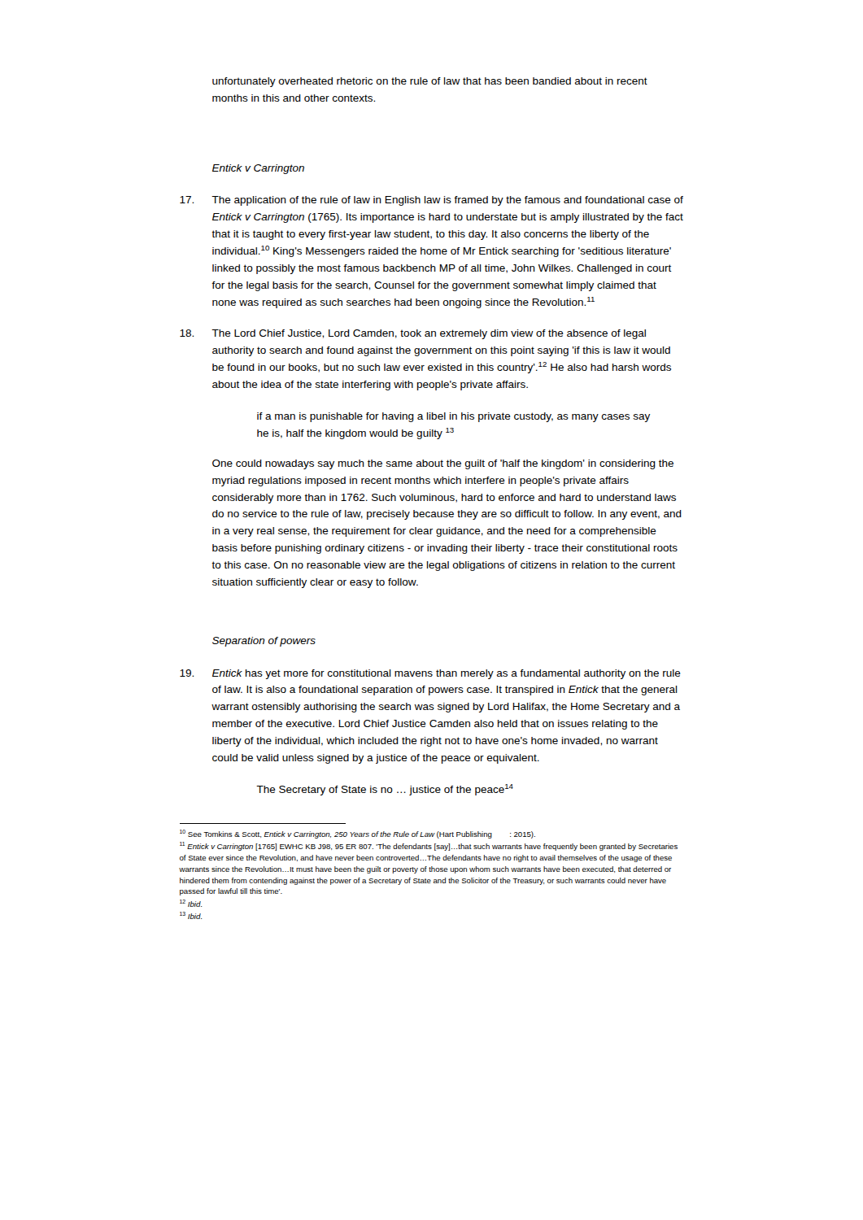unfortunately overheated rhetoric on the rule of law that has been bandied about in recent months in this and other contexts.
Entick v Carrington
17. The application of the rule of law in English law is framed by the famous and foundational case of Entick v Carrington (1765). Its importance is hard to understate but is amply illustrated by the fact that it is taught to every first-year law student, to this day. It also concerns the liberty of the individual.10 King's Messengers raided the home of Mr Entick searching for 'seditious literature' linked to possibly the most famous backbench MP of all time, John Wilkes. Challenged in court for the legal basis for the search, Counsel for the government somewhat limply claimed that none was required as such searches had been ongoing since the Revolution.11
18. The Lord Chief Justice, Lord Camden, took an extremely dim view of the absence of legal authority to search and found against the government on this point saying 'if this is law it would be found in our books, but no such law ever existed in this country'.12 He also had harsh words about the idea of the state interfering with people's private affairs.
if a man is punishable for having a libel in his private custody, as many cases say he is, half the kingdom would be guilty 13
One could nowadays say much the same about the guilt of 'half the kingdom' in considering the myriad regulations imposed in recent months which interfere in people's private affairs considerably more than in 1762. Such voluminous, hard to enforce and hard to understand laws do no service to the rule of law, precisely because they are so difficult to follow. In any event, and in a very real sense, the requirement for clear guidance, and the need for a comprehensible basis before punishing ordinary citizens - or invading their liberty - trace their constitutional roots to this case. On no reasonable view are the legal obligations of citizens in relation to the current situation sufficiently clear or easy to follow.
Separation of powers
19. Entick has yet more for constitutional mavens than merely as a fundamental authority on the rule of law. It is also a foundational separation of powers case. It transpired in Entick that the general warrant ostensibly authorising the search was signed by Lord Halifax, the Home Secretary and a member of the executive. Lord Chief Justice Camden also held that on issues relating to the liberty of the individual, which included the right not to have one's home invaded, no warrant could be valid unless signed by a justice of the peace or equivalent.
The Secretary of State is no … justice of the peace14
10 See Tomkins & Scott, Entick v Carrington, 250 Years of the Rule of Law (Hart Publishing : 2015).
11 Entick v Carrington [1765] EWHC KB J98, 95 ER 807. 'The defendants [say]…that such warrants have frequently been granted by Secretaries of State ever since the Revolution, and have never been controverted…The defendants have no right to avail themselves of the usage of these warrants since the Revolution…It must have been the guilt or poverty of those upon whom such warrants have been executed, that deterred or hindered them from contending against the power of a Secretary of State and the Solicitor of the Treasury, or such warrants could never have passed for lawful till this time'.
12 Ibid.
13 Ibid.